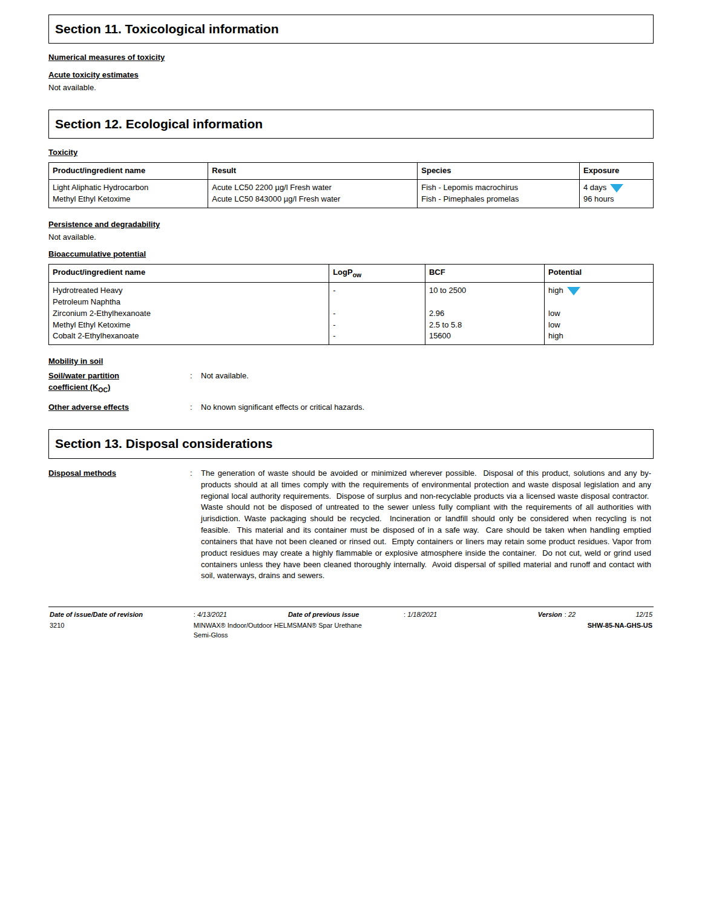Section 11. Toxicological information
Numerical measures of toxicity
Acute toxicity estimates
Not available.
Section 12. Ecological information
Toxicity
| Product/ingredient name | Result | Species | Exposure |
| --- | --- | --- | --- |
| Light Aliphatic Hydrocarbon Methyl Ethyl Ketoxime | Acute LC50 2200 µg/l Fresh water Acute LC50 843000 µg/l Fresh water | Fish - Lepomis macrochirus Fish - Pimephales promelas | 4 days 96 hours |
Persistence and degradability
Not available.
Bioaccumulative potential
| Product/ingredient name | LogP ow | BCF | Potential |
| --- | --- | --- | --- |
| Hydrotreated Heavy Petroleum Naphtha Zirconium 2-Ethylhexanoate Methyl Ethyl Ketoxime Cobalt 2-Ethylhexanoate | - - - - | 10 to 2500 2.96 2.5 to 5.8 15600 | high low low high |
Mobility in soil
| Soil/water partition coefficient (K OC ) | : | Not available. |
| Other adverse effects | : | No known significant effects or critical hazards. |
Section 13. Disposal considerations
| Disposal methods | : | The generation of waste should be avoided or minimized wherever possible. Disposal of this product, solutions and any by-products should at all times comply with the requirements of environmental protection and waste disposal legislation and any regional local authority requirements. Dispose of surplus and non-recyclable products via a licensed waste disposal contractor. Waste should not be disposed of untreated to the sewer unless fully compliant with the requirements of all authorities with jurisdiction. Waste packaging should be recycled. Incineration or landfill should only be considered when recycling is not feasible. This material and its container must be disposed of in a safe way. Care should be taken when handling emptied containers that have not been cleaned or rinsed out. Empty containers or liners may retain some product residues. Vapor from product residues may create a highly flammable or explosive atmosphere inside the container. Do not cut, weld or grind used containers unless they have been cleaned thoroughly internally. Avoid dispersal of spilled material and runoff and contact with soil, waterways, drains and sewers. |
| Date of issue/Date of revision | : 4/13/2021 | Date of previous issue | : 1/18/2021 | Version | : 22 | 12/15 |
| 3210 | MINWAX® Indoor/Outdoor HELMSMAN® Spar Urethane Semi-Gloss | SHW-85-NA-GHS-US |